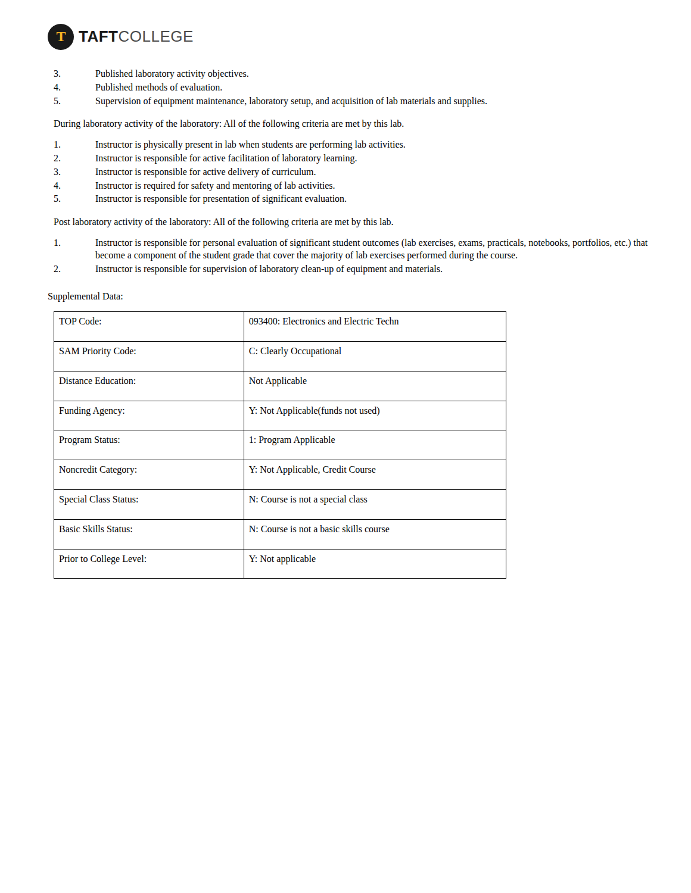T TAFT COLLEGE
3. Published laboratory activity objectives.
4. Published methods of evaluation.
5. Supervision of equipment maintenance, laboratory setup, and acquisition of lab materials and supplies.
During laboratory activity of the laboratory: All of the following criteria are met by this lab.
1. Instructor is physically present in lab when students are performing lab activities.
2. Instructor is responsible for active facilitation of laboratory learning.
3. Instructor is responsible for active delivery of curriculum.
4. Instructor is required for safety and mentoring of lab activities.
5. Instructor is responsible for presentation of significant evaluation.
Post laboratory activity of the laboratory: All of the following criteria are met by this lab.
1. Instructor is responsible for personal evaluation of significant student outcomes (lab exercises, exams, practicals, notebooks, portfolios, etc.) that become a component of the student grade that cover the majority of lab exercises performed during the course.
2. Instructor is responsible for supervision of laboratory clean-up of equipment and materials.
Supplemental Data:
| TOP Code: | 093400: Electronics and Electric Techn |
| SAM Priority Code: | C: Clearly Occupational |
| Distance Education: | Not Applicable |
| Funding Agency: | Y: Not Applicable(funds not used) |
| Program Status: | 1: Program Applicable |
| Noncredit Category: | Y: Not Applicable, Credit Course |
| Special Class Status: | N: Course is not a special class |
| Basic Skills Status: | N: Course is not a basic skills course |
| Prior to College Level: | Y: Not applicable |